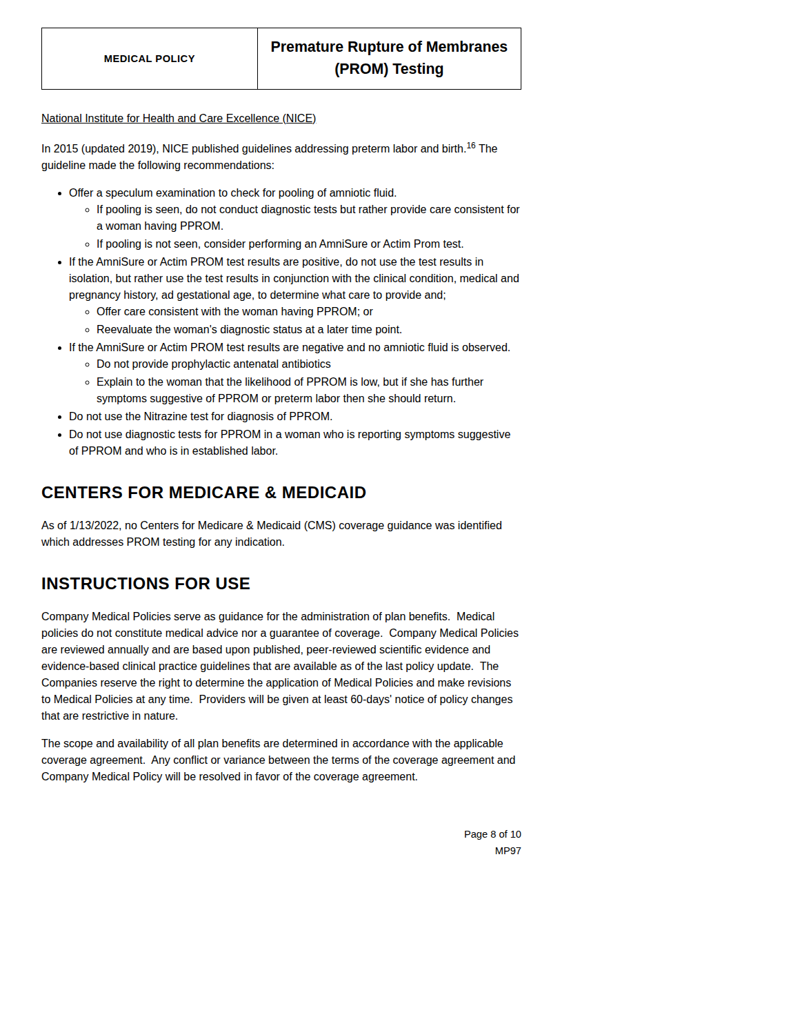| MEDICAL POLICY | Premature Rupture of Membranes (PROM) Testing |
National Institute for Health and Care Excellence (NICE)
In 2015 (updated 2019), NICE published guidelines addressing preterm labor and birth.16 The guideline made the following recommendations:
Offer a speculum examination to check for pooling of amniotic fluid.
If pooling is seen, do not conduct diagnostic tests but rather provide care consistent for a woman having PPROM.
If pooling is not seen, consider performing an AmniSure or Actim Prom test.
If the AmniSure or Actim PROM test results are positive, do not use the test results in isolation, but rather use the test results in conjunction with the clinical condition, medical and pregnancy history, ad gestational age, to determine what care to provide and;
Offer care consistent with the woman having PPROM; or
Reevaluate the woman's diagnostic status at a later time point.
If the AmniSure or Actim PROM test results are negative and no amniotic fluid is observed.
Do not provide prophylactic antenatal antibiotics
Explain to the woman that the likelihood of PPROM is low, but if she has further symptoms suggestive of PPROM or preterm labor then she should return.
Do not use the Nitrazine test for diagnosis of PPROM.
Do not use diagnostic tests for PPROM in a woman who is reporting symptoms suggestive of PPROM and who is in established labor.
CENTERS FOR MEDICARE & MEDICAID
As of 1/13/2022, no Centers for Medicare & Medicaid (CMS) coverage guidance was identified which addresses PROM testing for any indication.
INSTRUCTIONS FOR USE
Company Medical Policies serve as guidance for the administration of plan benefits. Medical policies do not constitute medical advice nor a guarantee of coverage. Company Medical Policies are reviewed annually and are based upon published, peer-reviewed scientific evidence and evidence-based clinical practice guidelines that are available as of the last policy update. The Companies reserve the right to determine the application of Medical Policies and make revisions to Medical Policies at any time. Providers will be given at least 60-days' notice of policy changes that are restrictive in nature.
The scope and availability of all plan benefits are determined in accordance with the applicable coverage agreement. Any conflict or variance between the terms of the coverage agreement and Company Medical Policy will be resolved in favor of the coverage agreement.
Page 8 of 10
MP97